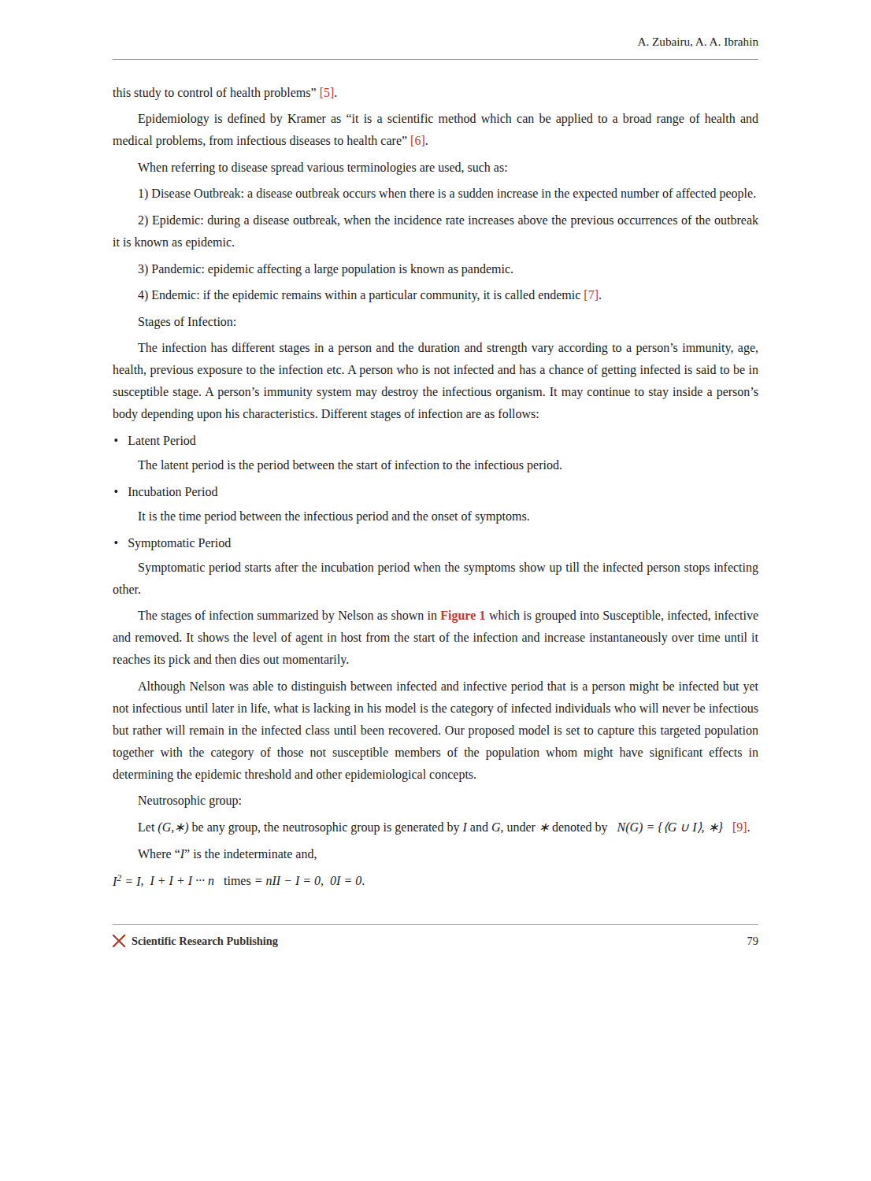A. Zubairu, A. A. Ibrahin
this study to control of health problems” [5].
Epidemiology is defined by Kramer as “it is a scientific method which can be applied to a broad range of health and medical problems, from infectious diseases to health care” [6].
When referring to disease spread various terminologies are used, such as:
1) Disease Outbreak: a disease outbreak occurs when there is a sudden increase in the expected number of affected people.
2) Epidemic: during a disease outbreak, when the incidence rate increases above the previous occurrences of the outbreak it is known as epidemic.
3) Pandemic: epidemic affecting a large population is known as pandemic.
4) Endemic: if the epidemic remains within a particular community, it is called endemic [7].
Stages of Infection:
The infection has different stages in a person and the duration and strength vary according to a person’s immunity, age, health, previous exposure to the infection etc. A person who is not infected and has a chance of getting infected is said to be in susceptible stage. A person’s immunity system may destroy the infectious organism. It may continue to stay inside a person’s body depending upon his characteristics. Different stages of infection are as follows:
Latent Period
The latent period is the period between the start of infection to the infectious period.
Incubation Period
It is the time period between the infectious period and the onset of symptoms.
Symptomatic Period
Symptomatic period starts after the incubation period when the symptoms show up till the infected person stops infecting other.
The stages of infection summarized by Nelson as shown in Figure 1 which is grouped into Susceptible, infected, infective and removed. It shows the level of agent in host from the start of the infection and increase instantaneously over time until it reaches its pick and then dies out momentarily.
Although Nelson was able to distinguish between infected and infective period that is a person might be infected but yet not infectious until later in life, what is lacking in his model is the category of infected individuals who will never be infectious but rather will remain in the infected class until been recovered. Our proposed model is set to capture this targeted population together with the category of those not susceptible members of the population whom might have significant effects in determining the epidemic threshold and other epidemiological concepts.
Neutrosophic group:
Let (G,∗) be any group, the neutrosophic group is generated by I and G, under ∗ denoted by N(G) = {⟨G ∪ I⟩, ∗} [9].
Where “I” is the indeterminate and,
I2 = I, I + I + I ··· n times = nII − I = 0, 0I = 0.
Scientific Research Publishing 79